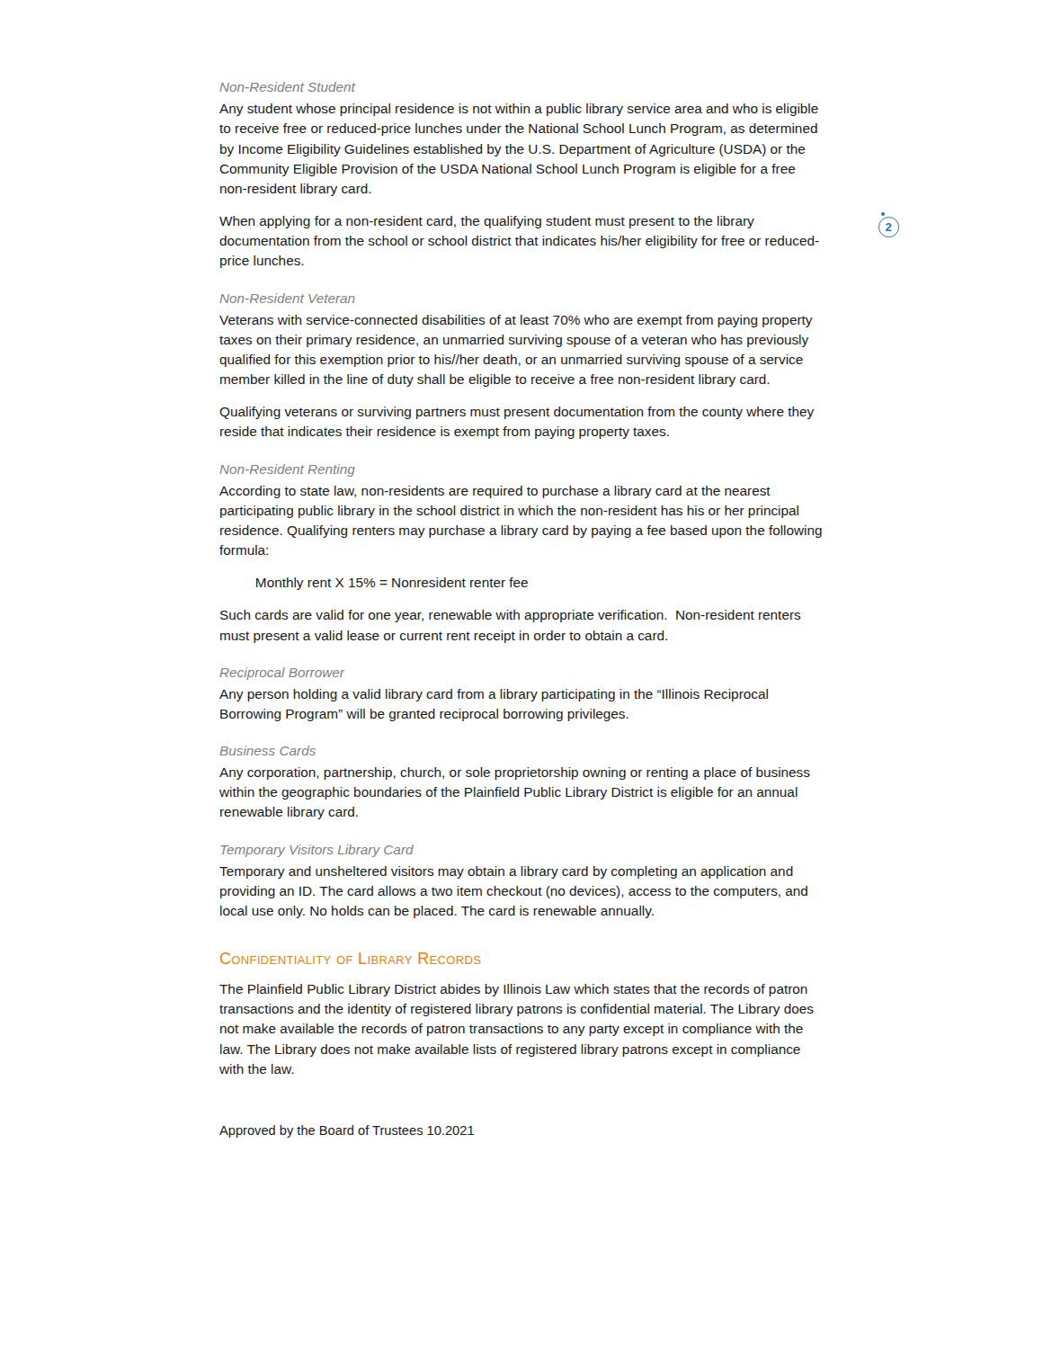2
Non-Resident Student
Any student whose principal residence is not within a public library service area and who is eligible to receive free or reduced-price lunches under the National School Lunch Program, as determined by Income Eligibility Guidelines established by the U.S. Department of Agriculture (USDA) or the Community Eligible Provision of the USDA National School Lunch Program is eligible for a free non-resident library card.
When applying for a non-resident card, the qualifying student must present to the library documentation from the school or school district that indicates his/her eligibility for free or reduced-price lunches.
Non-Resident Veteran
Veterans with service-connected disabilities of at least 70% who are exempt from paying property taxes on their primary residence, an unmarried surviving spouse of a veteran who has previously qualified for this exemption prior to his//her death, or an unmarried surviving spouse of a service member killed in the line of duty shall be eligible to receive a free non-resident library card.
Qualifying veterans or surviving partners must present documentation from the county where they reside that indicates their residence is exempt from paying property taxes.
Non-Resident Renting
According to state law, non-residents are required to purchase a library card at the nearest participating public library in the school district in which the non-resident has his or her principal residence. Qualifying renters may purchase a library card by paying a fee based upon the following formula:
Monthly rent X 15% = Nonresident renter fee
Such cards are valid for one year, renewable with appropriate verification. Non-resident renters must present a valid lease or current rent receipt in order to obtain a card.
Reciprocal Borrower
Any person holding a valid library card from a library participating in the “Illinois Reciprocal Borrowing Program” will be granted reciprocal borrowing privileges.
Business Cards
Any corporation, partnership, church, or sole proprietorship owning or renting a place of business within the geographic boundaries of the Plainfield Public Library District is eligible for an annual renewable library card.
Temporary Visitors Library Card
Temporary and unsheltered visitors may obtain a library card by completing an application and providing an ID. The card allows a two item checkout (no devices), access to the computers, and local use only. No holds can be placed. The card is renewable annually.
Confidentiality of Library Records
The Plainfield Public Library District abides by Illinois Law which states that the records of patron transactions and the identity of registered library patrons is confidential material. The Library does not make available the records of patron transactions to any party except in compliance with the law. The Library does not make available lists of registered library patrons except in compliance with the law.
Approved by the Board of Trustees 10.2021